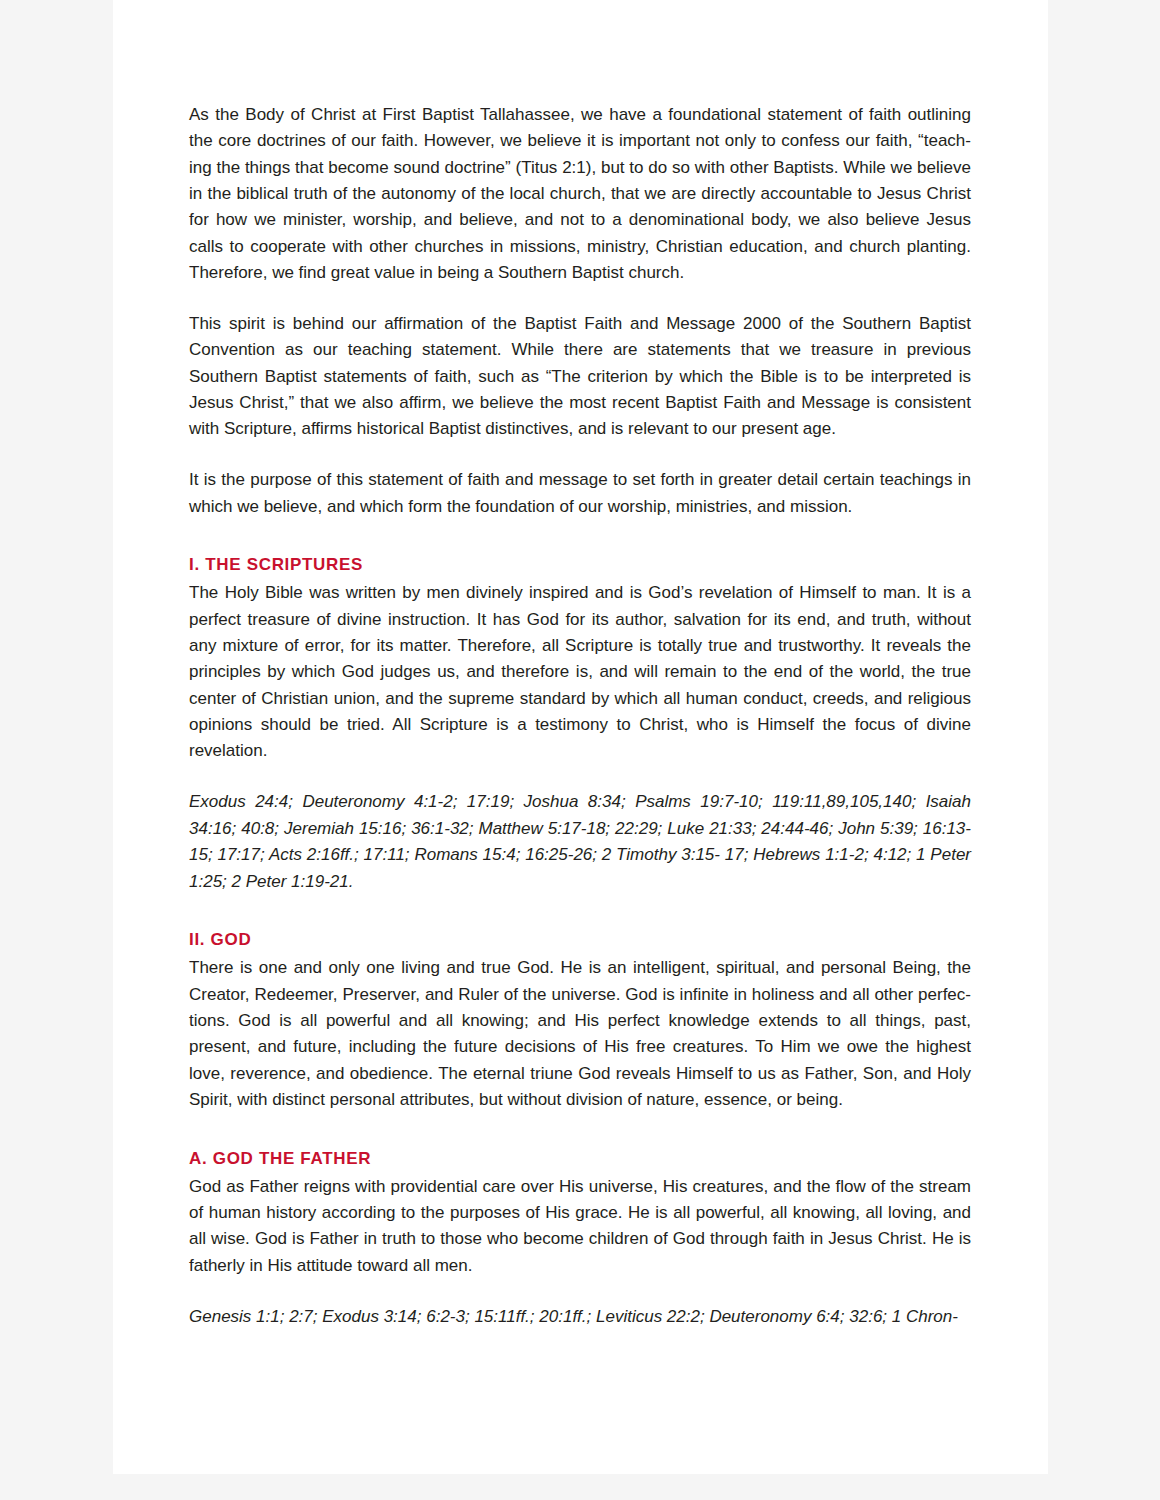As the Body of Christ at First Baptist Tallahassee, we have a foundational statement of faith outlining the core doctrines of our faith. However, we believe it is important not only to confess our faith, “teaching the things that become sound doctrine” (Titus 2:1), but to do so with other Baptists. While we believe in the biblical truth of the autonomy of the local church, that we are directly accountable to Jesus Christ for how we minister, worship, and believe, and not to a denominational body, we also believe Jesus calls to cooperate with other churches in missions, ministry, Christian education, and church planting. Therefore, we find great value in being a Southern Baptist church.
This spirit is behind our affirmation of the Baptist Faith and Message 2000 of the Southern Baptist Convention as our teaching statement. While there are statements that we treasure in previous Southern Baptist statements of faith, such as “The criterion by which the Bible is to be interpreted is Jesus Christ,” that we also affirm, we believe the most recent Baptist Faith and Message is consistent with Scripture, affirms historical Baptist distinctives, and is relevant to our present age.
It is the purpose of this statement of faith and message to set forth in greater detail certain teachings in which we believe, and which form the foundation of our worship, ministries, and mission.
I. The Scriptures
The Holy Bible was written by men divinely inspired and is God’s revelation of Himself to man. It is a perfect treasure of divine instruction. It has God for its author, salvation for its end, and truth, without any mixture of error, for its matter. Therefore, all Scripture is totally true and trustworthy. It reveals the principles by which God judges us, and therefore is, and will remain to the end of the world, the true center of Christian union, and the supreme standard by which all human conduct, creeds, and religious opinions should be tried. All Scripture is a testimony to Christ, who is Himself the focus of divine revelation.
Exodus 24:4; Deuteronomy 4:1-2; 17:19; Joshua 8:34; Psalms 19:7-10; 119:11,89,105,140; Isaiah 34:16; 40:8; Jeremiah 15:16; 36:1-32; Matthew 5:17-18; 22:29; Luke 21:33; 24:44-46; John 5:39; 16:13-15; 17:17; Acts 2:16ff.; 17:11; Romans 15:4; 16:25-26; 2 Timothy 3:15- 17; Hebrews 1:1-2; 4:12; 1 Peter 1:25; 2 Peter 1:19-21.
II. God
There is one and only one living and true God. He is an intelligent, spiritual, and personal Being, the Creator, Redeemer, Preserver, and Ruler of the universe. God is infinite in holiness and all other perfections. God is all powerful and all knowing; and His perfect knowledge extends to all things, past, present, and future, including the future decisions of His free creatures. To Him we owe the highest love, reverence, and obedience. The eternal triune God reveals Himself to us as Father, Son, and Holy Spirit, with distinct personal attributes, but without division of nature, essence, or being.
A. God the Father
God as Father reigns with providential care over His universe, His creatures, and the flow of the stream of human history according to the purposes of His grace. He is all powerful, all knowing, all loving, and all wise. God is Father in truth to those who become children of God through faith in Jesus Christ. He is fatherly in His attitude toward all men.
Genesis 1:1; 2:7; Exodus 3:14; 6:2-3; 15:11ff.; 20:1ff.; Leviticus 22:2; Deuteronomy 6:4; 32:6; 1 Chron-